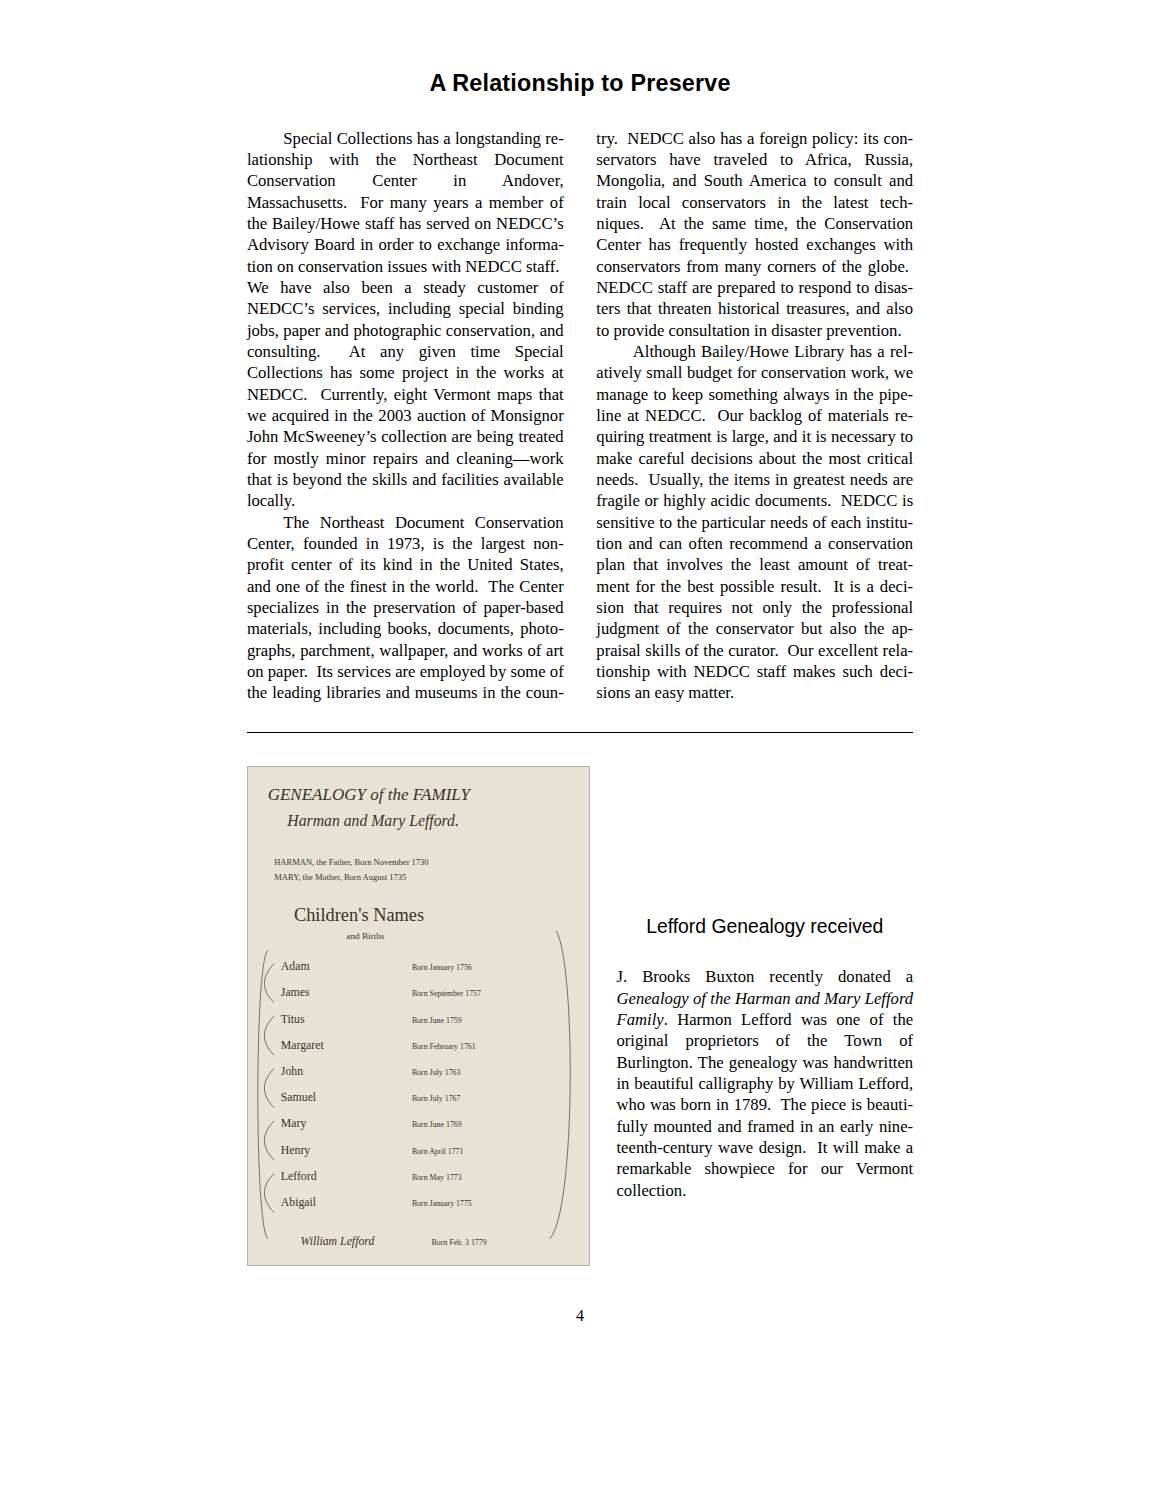A Relationship to Preserve
Special Collections has a longstanding relationship with the Northeast Document Conservation Center in Andover, Massachusetts. For many years a member of the Bailey/Howe staff has served on NEDCC’s Advisory Board in order to exchange information on conservation issues with NEDCC staff. We have also been a steady customer of NEDCC’s services, including special binding jobs, paper and photographic conservation, and consulting. At any given time Special Collections has some project in the works at NEDCC. Currently, eight Vermont maps that we acquired in the 2003 auction of Monsignor John McSweeney’s collection are being treated for mostly minor repairs and cleaning—work that is beyond the skills and facilities available locally.
The Northeast Document Conservation Center, founded in 1973, is the largest non-profit center of its kind in the United States, and one of the finest in the world. The Center specializes in the preservation of paper-based materials, including books, documents, photographs, parchment, wallpaper, and works of art on paper. Its services are employed by some of the leading libraries and museums in the country. NEDCC also has a foreign policy: its conservators have traveled to Africa, Russia, Mongolia, and South America to consult and train local conservators in the latest techniques. At the same time, the Conservation Center has frequently hosted exchanges with conservators from many corners of the globe. NEDCC staff are prepared to respond to disasters that threaten historical treasures, and also to provide consultation in disaster prevention.
Although Bailey/Howe Library has a relatively small budget for conservation work, we manage to keep something always in the pipeline at NEDCC. Our backlog of materials requiring treatment is large, and it is necessary to make careful decisions about the most critical needs. Usually, the items in greatest needs are fragile or highly acidic documents. NEDCC is sensitive to the particular needs of each institution and can often recommend a conservation plan that involves the least amount of treatment for the best possible result. It is a decision that requires not only the professional judgment of the conservator but also the appraisal skills of the curator. Our excellent relationship with NEDCC staff makes such decisions an easy matter.
Lefford Genealogy received
J. Brooks Buxton recently donated a Genealogy of the Harman and Mary Lefford Family. Harmon Lefford was one of the original proprietors of the Town of Burlington. The genealogy was handwritten in beautiful calligraphy by William Lefford, who was born in 1789. The piece is beautifully mounted and framed in an early nineteenth-century wave design. It will make a remarkable showpiece for our Vermont collection.
4